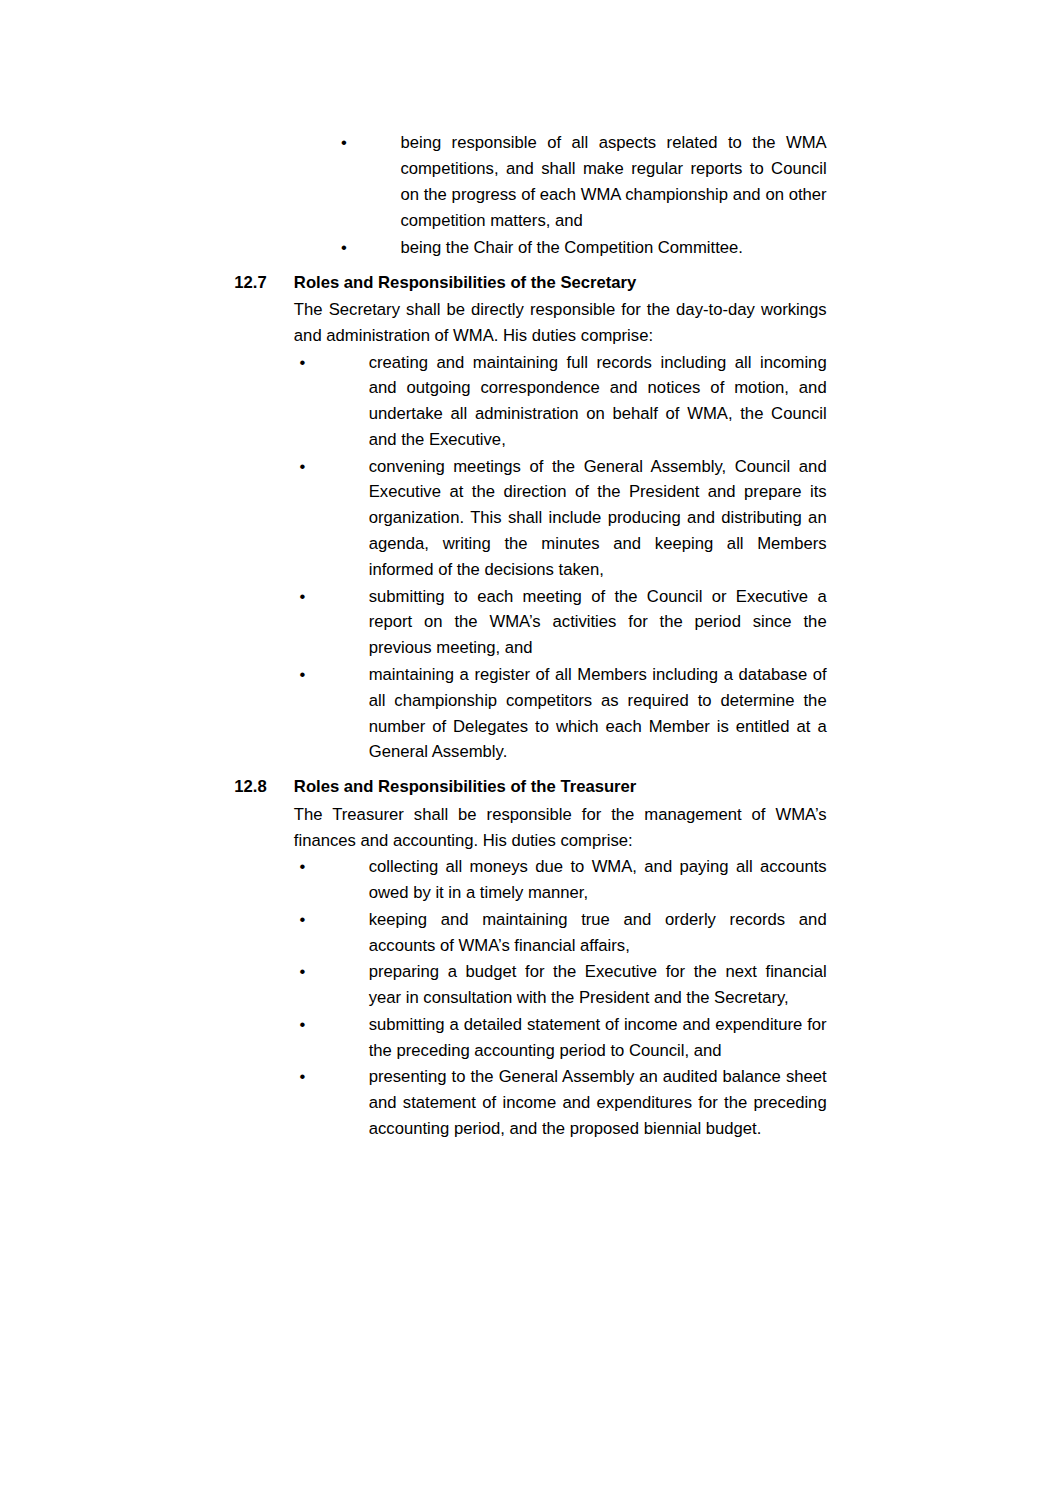• being responsible of all aspects related to the WMA competitions, and shall make regular reports to Council on the progress of each WMA championship and on other competition matters, and
• being the Chair of the Competition Committee.
12.7 Roles and Responsibilities of the Secretary
The Secretary shall be directly responsible for the day-to-day workings and administration of WMA. His duties comprise:
• creating and maintaining full records including all incoming and outgoing correspondence and notices of motion, and undertake all administration on behalf of WMA, the Council and the Executive,
• convening meetings of the General Assembly, Council and Executive at the direction of the President and prepare its organization. This shall include producing and distributing an agenda, writing the minutes and keeping all Members informed of the decisions taken,
• submitting to each meeting of the Council or Executive a report on the WMA’s activities for the period since the previous meeting, and
• maintaining a register of all Members including a database of all championship competitors as required to determine the number of Delegates to which each Member is entitled at a General Assembly.
12.8 Roles and Responsibilities of the Treasurer
The Treasurer shall be responsible for the management of WMA’s finances and accounting. His duties comprise:
• collecting all moneys due to WMA, and paying all accounts owed by it in a timely manner,
• keeping and maintaining true and orderly records and accounts of WMA’s financial affairs,
• preparing a budget for the Executive for the next financial year in consultation with the President and the Secretary,
• submitting a detailed statement of income and expenditure for the preceding accounting period to Council, and
• presenting to the General Assembly an audited balance sheet and statement of income and expenditures for the preceding accounting period, and the proposed biennial budget.